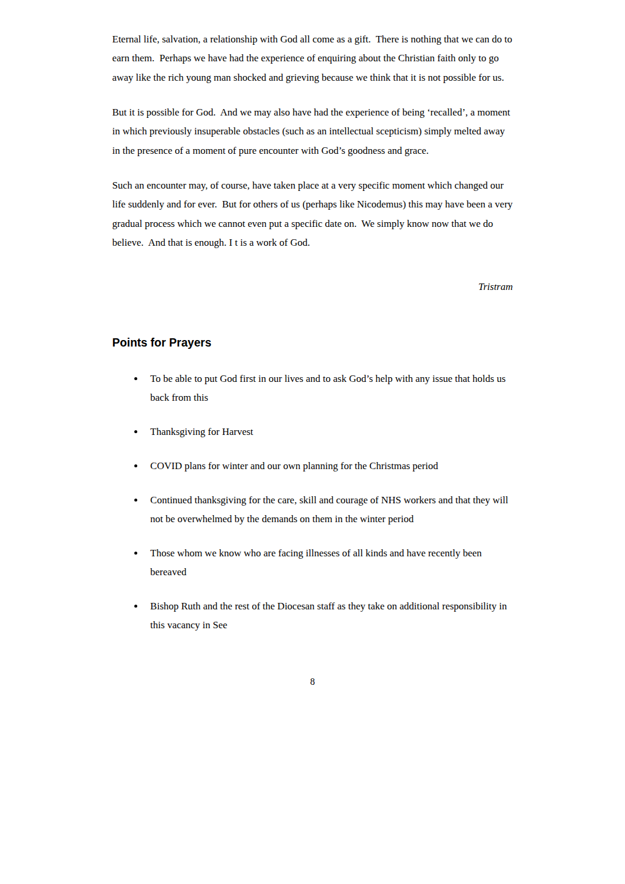Eternal life, salvation, a relationship with God all come as a gift. There is nothing that we can do to earn them. Perhaps we have had the experience of enquiring about the Christian faith only to go away like the rich young man shocked and grieving because we think that it is not possible for us.
But it is possible for God. And we may also have had the experience of being ‘recalled’, a moment in which previously insuperable obstacles (such as an intellectual scepticism) simply melted away in the presence of a moment of pure encounter with God’s goodness and grace.
Such an encounter may, of course, have taken place at a very specific moment which changed our life suddenly and for ever. But for others of us (perhaps like Nicodemus) this may have been a very gradual process which we cannot even put a specific date on. We simply know now that we do believe. And that is enough. I t is a work of God.
Tristram
Points for Prayers
To be able to put God first in our lives and to ask God’s help with any issue that holds us back from this
Thanksgiving for Harvest
COVID plans for winter and our own planning for the Christmas period
Continued thanksgiving for the care, skill and courage of NHS workers and that they will not be overwhelmed by the demands on them in the winter period
Those whom we know who are facing illnesses of all kinds and have recently been bereaved
Bishop Ruth and the rest of the Diocesan staff as they take on additional responsibility in this vacancy in See
8